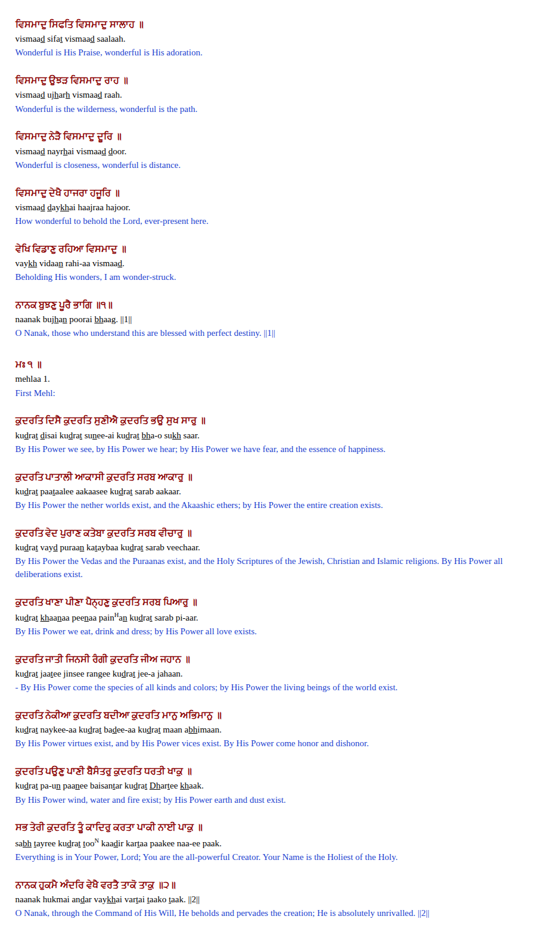ਵਿਸਮਾਦੁ ਸਿਫਤਿ ਵਿਸਮਾਦੁ ਸਾਲਾਹ ॥
vismaad sifat vismaad saalaah.
Wonderful is His Praise, wonderful is His adoration.
ਵਿਸਮਾਦੁ ਉਝੜ ਵਿਸਮਾਦੁ ਰਾਹ ॥
vismaad ujharh vismaad raah.
Wonderful is the wilderness, wonderful is the path.
ਵਿਸਮਾਦੁ ਨੇੜੈ ਵਿਸਮਾਦੁ ਦੂਰਿ ॥
vismaad nayrhai vismaad door.
Wonderful is closeness, wonderful is distance.
ਵਿਸਮਾਦੁ ਦੇਖੈ ਹਾਜਰਾ ਹਜੂਰਿ ॥
vismaad daykhai haajraa hajoor.
How wonderful to behold the Lord, ever-present here.
ਵੇਖਿ ਵਿਡਾਣੁ ਰਹਿਆ ਵਿਸਮਾਦੁ ॥
vaykh vidaan rahi-aa vismaad.
Beholding His wonders, I am wonder-struck.
ਨਾਨਕ ਬੁਝਣੁ ਪੂਰੈ ਭਾਗਿ ॥੧॥
naanak bujhan poorai bhaag. ||1||
O Nanak, those who understand this are blessed with perfect destiny. ||1||
ਮਃ ੧ ॥
mehlaa 1.
First Mehl:
ਕੁਦਰਤਿ ਦਿਸੈ ਕੁਦਰਤਿ ਸੁਣੀਐ ਕੁਦਰਤਿ ਭਉ ਸੁਖ ਸਾਰੁ ॥
kudrat disai kudrat sunee-ai kudrat bha-o sukh saar.
By His Power we see, by His Power we hear; by His Power we have fear, and the essence of happiness.
ਕੁਦਰਤਿ ਪਾਤਾਲੀ ਆਕਾਸੀ ਕੁਦਰਤਿ ਸਰਬ ਆਕਾਰੁ ॥
kudrat paataalee aakaasee kudrat sarab aakaar.
By His Power the nether worlds exist, and the Akaashic ethers; by His Power the entire creation exists.
ਕੁਦਰਤਿ ਵੇਦ ਪੁਰਾਣ ਕਤੇਬਾ ਕੁਦਰਤਿ ਸਰਬ ਵੀਚਾਰੁ ॥
kudrat vayd puraan kataybaa kudrat sarab veechaar.
By His Power the Vedas and the Puraanas exist, and the Holy Scriptures of the Jewish, Christian and Islamic religions. By His Power all deliberations exist.
ਕੁਦਰਤਿ ਖਾਣਾ ਪੀਣਾ ਪੈਨ੍ਹਣੁ ਕੁਦਰਤਿ ਸਰਬ ਪਿਆਰੁ ॥
kudrat khaanaa peenaa painHan kudrat sarab pi-aar.
By His Power we eat, drink and dress; by His Power all love exists.
ਕੁਦਰਤਿ ਜਾਤੀ ਜਿਨਸੀ ਰੰਗੀ ਕੁਦਰਤਿ ਜੀਅ ਜਹਾਨ ॥
kudrat jaatee jinsee rangee kudrat jee-a jahaan.
- By His Power come the species of all kinds and colors; by His Power the living beings of the world exist.
ਕੁਦਰਤਿ ਨੇਕੀਆ ਕੁਦਰਤਿ ਬਦੀਆ ਕੁਦਰਤਿ ਮਾਨੁ ਅਭਿਮਾਨੁ ॥
kudrat naykee-aa kudrat badee-aa kudrat maan abhimaan.
By His Power virtues exist, and by His Power vices exist. By His Power come honor and dishonor.
ਕੁਦਰਤਿ ਪਉਣੁ ਪਾਣੀ ਬੈਸੰਤਰੁ ਕੁਦਰਤਿ ਧਰਤੀ ਖਾਕੁ ॥
kudrat pa-un paanee baisantar kudrat Dhartee khaak.
By His Power wind, water and fire exist; by His Power earth and dust exist.
ਸਭ ਤੇਰੀ ਕੁਦਰਤਿ ਤੂੰ ਕਾਦਿਰੁ ਕਰਤਾ ਪਾਕੀ ਨਾਈ ਪਾਕੁ ॥
sabh tayree kudrat tooN kaadir kartaa paakee naa-ee paak.
Everything is in Your Power, Lord; You are the all-powerful Creator. Your Name is the Holiest of the Holy.
ਨਾਨਕ ਹੁਕਮੈ ਅੰਦਰਿ ਵੇਖੈ ਵਰਤੈ ਤਾਕੋ ਤਾਕੁ ॥੨॥
naanak hukmai andar vaykhai vartai taako taak. ||2||
O Nanak, through the Command of His Will, He beholds and pervades the creation; He is absolutely unrivalled. ||2||